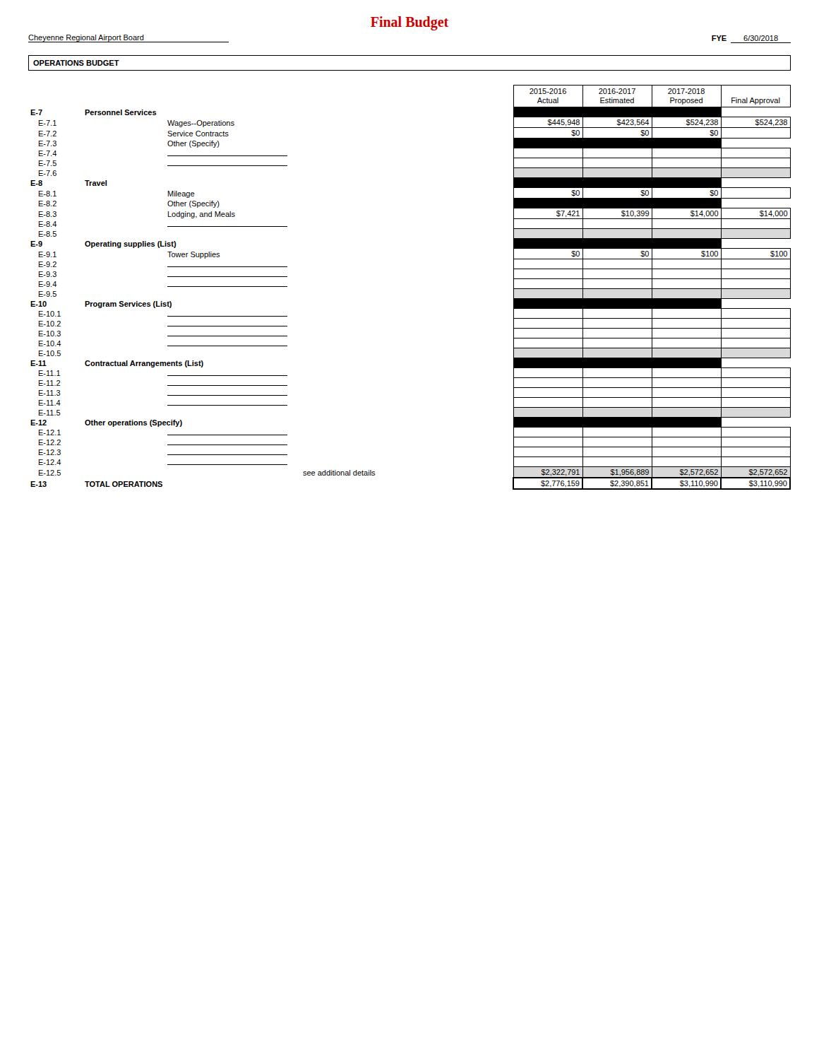Final Budget
Cheyenne Regional Airport Board
FYE 6/30/2018
OPERATIONS BUDGET
| | | | 2015-2016 Actual | 2016-2017 Estimated | 2017-2018 Proposed | Final Approval |
| E-7 | Personnel Services | | | | |
| E-7.1 | Wages--Operations | $445,948 | $423,564 | $524,238 | $524,238 |
| E-7.2 | Service Contracts | $0 | $0 | $0 | |
| E-7.3 | Other (Specify) | | | | |
| E-7.4 | | | | | |
| E-7.5 | | | | | |
| E-7.6 | | | | | |
| E-8 | Travel | | | | |
| E-8.1 | Mileage | $0 | $0 | $0 | |
| E-8.2 | Other (Specify) | | | | |
| E-8.3 | Lodging, and Meals | $7,421 | $10,399 | $14,000 | $14,000 |
| E-8.4 | | | | | |
| E-8.5 | | | | | |
| E-9 | Operating supplies (List) | | | | |
| E-9.1 | Tower Supplies | $0 | $0 | $100 | $100 |
| E-9.2 | | | | | |
| E-9.3 | | | | | |
| E-9.4 | | | | | |
| E-9.5 | | | | | |
| E-10 | Program Services (List) | | | | |
| E-10.1 | | | | | |
| E-10.2 | | | | | |
| E-10.3 | | | | | |
| E-10.4 | | | | | |
| E-10.5 | | | | | |
| E-11 | Contractual Arrangements (List) | | | | |
| E-11.1 | | | | | |
| E-11.2 | | | | | |
| E-11.3 | | | | | |
| E-11.4 | | | | | |
| E-11.5 | | | | | |
| E-12 | Other operations (Specify) | | | | |
| E-12.1 | | | | | |
| E-12.2 | | | | | |
| E-12.3 | | | | | |
| E-12.4 | | | | | |
| E-12.5 | see additional details | $2,322,791 | $1,956,889 | $2,572,652 | $2,572,652 |
| E-13 | TOTAL OPERATIONS | $2,776,159 | $2,390,851 | $3,110,990 | $3,110,990 |